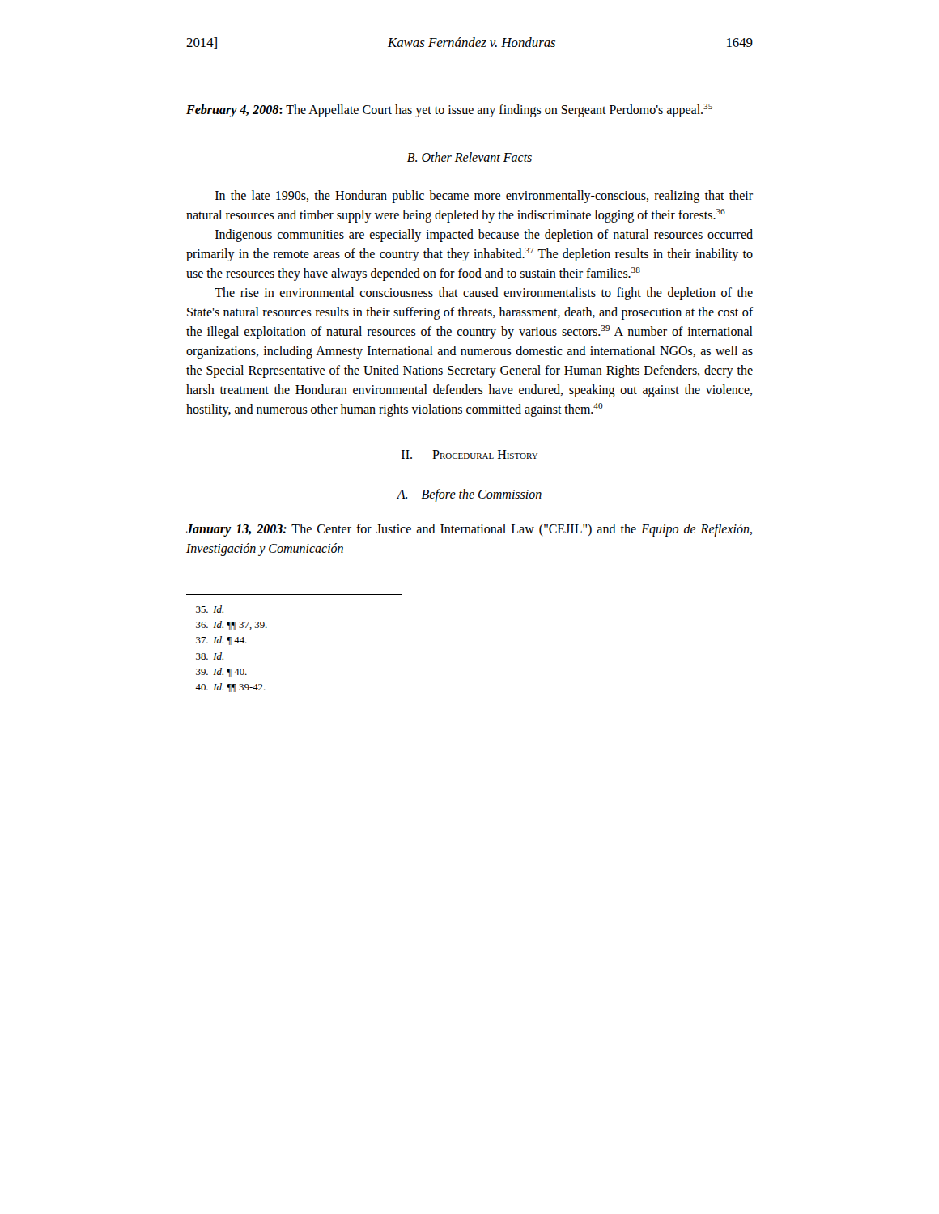2014] Kawas Fernández v. Honduras 1649
February 4, 2008: The Appellate Court has yet to issue any findings on Sergeant Perdomo's appeal.35
B. Other Relevant Facts
In the late 1990s, the Honduran public became more environmentally-conscious, realizing that their natural resources and timber supply were being depleted by the indiscriminate logging of their forests.36
Indigenous communities are especially impacted because the depletion of natural resources occurred primarily in the remote areas of the country that they inhabited.37 The depletion results in their inability to use the resources they have always depended on for food and to sustain their families.38
The rise in environmental consciousness that caused environmentalists to fight the depletion of the State's natural resources results in their suffering of threats, harassment, death, and prosecution at the cost of the illegal exploitation of natural resources of the country by various sectors.39 A number of international organizations, including Amnesty International and numerous domestic and international NGOs, as well as the Special Representative of the United Nations Secretary General for Human Rights Defenders, decry the harsh treatment the Honduran environmental defenders have endured, speaking out against the violence, hostility, and numerous other human rights violations committed against them.40
II. Procedural History
A. Before the Commission
January 13, 2003: The Center for Justice and International Law ("CEJIL") and the Equipo de Reflexión, Investigación y Comunicación
35 Id.
36 Id. ¶¶ 37, 39.
37 Id. ¶ 44.
38 Id.
39 Id. ¶ 40.
40 Id. ¶¶ 39-42.